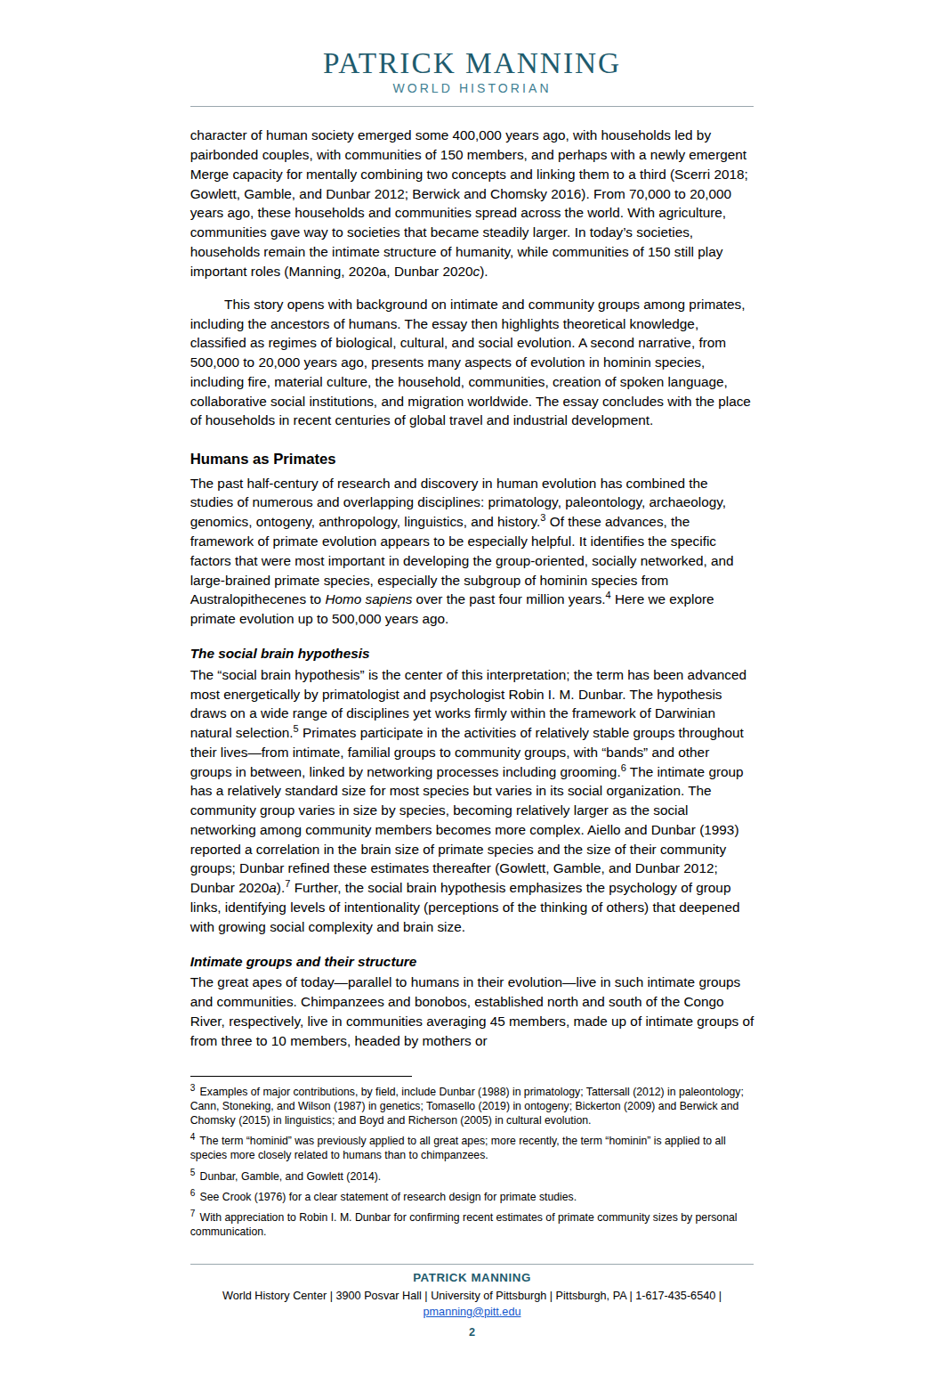PATRICK MANNING
WORLD HISTORIAN
character of human society emerged some 400,000 years ago, with households led by pairbonded couples, with communities of 150 members, and perhaps with a newly emergent Merge capacity for mentally combining two concepts and linking them to a third (Scerri 2018; Gowlett, Gamble, and Dunbar 2012; Berwick and Chomsky 2016). From 70,000 to 20,000 years ago, these households and communities spread across the world. With agriculture, communities gave way to societies that became steadily larger. In today’s societies, households remain the intimate structure of humanity, while communities of 150 still play important roles (Manning, 2020a, Dunbar 2020c).
This story opens with background on intimate and community groups among primates, including the ancestors of humans. The essay then highlights theoretical knowledge, classified as regimes of biological, cultural, and social evolution. A second narrative, from 500,000 to 20,000 years ago, presents many aspects of evolution in hominin species, including fire, material culture, the household, communities, creation of spoken language, collaborative social institutions, and migration worldwide. The essay concludes with the place of households in recent centuries of global travel and industrial development.
Humans as Primates
The past half-century of research and discovery in human evolution has combined the studies of numerous and overlapping disciplines: primatology, paleontology, archaeology, genomics, ontogeny, anthropology, linguistics, and history.3 Of these advances, the framework of primate evolution appears to be especially helpful. It identifies the specific factors that were most important in developing the group-oriented, socially networked, and large-brained primate species, especially the subgroup of hominin species from Australopithecenes to Homo sapiens over the past four million years.4 Here we explore primate evolution up to 500,000 years ago.
The social brain hypothesis
The “social brain hypothesis” is the center of this interpretation; the term has been advanced most energetically by primatologist and psychologist Robin I. M. Dunbar. The hypothesis draws on a wide range of disciplines yet works firmly within the framework of Darwinian natural selection.5 Primates participate in the activities of relatively stable groups throughout their lives—from intimate, familial groups to community groups, with “bands” and other groups in between, linked by networking processes including grooming.6 The intimate group has a relatively standard size for most species but varies in its social organization. The community group varies in size by species, becoming relatively larger as the social networking among community members becomes more complex. Aiello and Dunbar (1993) reported a correlation in the brain size of primate species and the size of their community groups; Dunbar refined these estimates thereafter (Gowlett, Gamble, and Dunbar 2012; Dunbar 2020a).7 Further, the social brain hypothesis emphasizes the psychology of group links, identifying levels of intentionality (perceptions of the thinking of others) that deepened with growing social complexity and brain size.
Intimate groups and their structure
The great apes of today—parallel to humans in their evolution—live in such intimate groups and communities. Chimpanzees and bonobos, established north and south of the Congo River, respectively, live in communities averaging 45 members, made up of intimate groups of from three to 10 members, headed by mothers or
3 Examples of major contributions, by field, include Dunbar (1988) in primatology; Tattersall (2012) in paleontology; Cann, Stoneking, and Wilson (1987) in genetics; Tomasello (2019) in ontogeny; Bickerton (2009) and Berwick and Chomsky (2015) in linguistics; and Boyd and Richerson (2005) in cultural evolution.
4 The term “hominid” was previously applied to all great apes; more recently, the term “hominin” is applied to all species more closely related to humans than to chimpanzees.
5 Dunbar, Gamble, and Gowlett (2014).
6 See Crook (1976) for a clear statement of research design for primate studies.
7 With appreciation to Robin I. M. Dunbar for confirming recent estimates of primate community sizes by personal communication.
PATRICK MANNING
World History Center | 3900 Posvar Hall | University of Pittsburgh | Pittsburgh, PA | 1-617-435-6540 | pmanning@pitt.edu
2